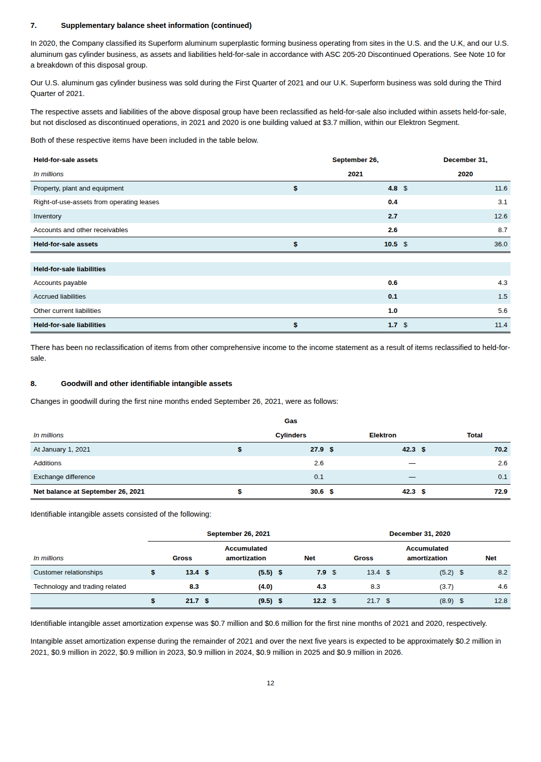7. Supplementary balance sheet information (continued)
In 2020, the Company classified its Superform aluminum superplastic forming business operating from sites in the U.S. and the U.K, and our U.S. aluminum gas cylinder business, as assets and liabilities held-for-sale in accordance with ASC 205-20 Discontinued Operations. See Note 10 for a breakdown of this disposal group.
Our U.S. aluminum gas cylinder business was sold during the First Quarter of 2021 and our U.K. Superform business was sold during the Third Quarter of 2021.
The respective assets and liabilities of the above disposal group have been reclassified as held-for-sale also included within assets held-for-sale, but not disclosed as discontinued operations, in 2021 and 2020 is one building valued at $3.7 million, within our Elektron Segment.
Both of these respective items have been included in the table below.
| Held-for-sale assets | | September 26, | | December 31, |
| --- | --- | --- | --- | --- |
| In millions | | 2021 | | 2020 |
| Property, plant and equipment | $ | 4.8 | $ | 11.6 |
| Right-of-use-assets from operating leases | | 0.4 | | 3.1 |
| Inventory | | 2.7 | | 12.6 |
| Accounts and other receivables | | 2.6 | | 8.7 |
| Held-for-sale assets | $ | 10.5 | $ | 36.0 |
| Held-for-sale liabilities | | | | |
| Accounts payable | | 0.6 | | 4.3 |
| Accrued liabilities | | 0.1 | | 1.5 |
| Other current liabilities | | 1.0 | | 5.6 |
| Held-for-sale liabilities | $ | 1.7 | $ | 11.4 |
There has been no reclassification of items from other comprehensive income to the income statement as a result of items reclassified to held-for-sale.
8. Goodwill and other identifiable intangible assets
Changes in goodwill during the first nine months ended September 26, 2021, were as follows:
| | | Gas | | | | |
| --- | --- | --- | --- | --- | --- | --- |
| In millions | | Cylinders | | Elektron | | Total |
| At January 1, 2021 | $ | 27.9 | $ | 42.3 | $ | 70.2 |
| Additions | | 2.6 | | — | | 2.6 |
| Exchange difference | | 0.1 | | — | | 0.1 |
| Net balance at September 26, 2021 | $ | 30.6 | $ | 42.3 | $ | 72.9 |
Identifiable intangible assets consisted of the following:
| | September 26, 2021 | December 31, 2020 |
| --- | --- | --- |
| In millions | | Gross | | Accumulated amortization | | Net | | Gross | | Accumulated amortization | | Net |
| Customer relationships | $ | 13.4 | $ | (5.5) | $ | 7.9 | $ | 13.4 | $ | (5.2) | $ | 8.2 |
| Technology and trading related | | 8.3 | | (4.0) | | 4.3 | | 8.3 | | (3.7) | | 4.6 |
| | $ | 21.7 | $ | (9.5) | $ | 12.2 | $ | 21.7 | $ | (8.9) | $ | 12.8 |
Identifiable intangible asset amortization expense was $0.7 million and $0.6 million for the first nine months of 2021 and 2020, respectively.
Intangible asset amortization expense during the remainder of 2021 and over the next five years is expected to be approximately $0.2 million in 2021, $0.9 million in 2022, $0.9 million in 2023, $0.9 million in 2024, $0.9 million in 2025 and $0.9 million in 2026.
12